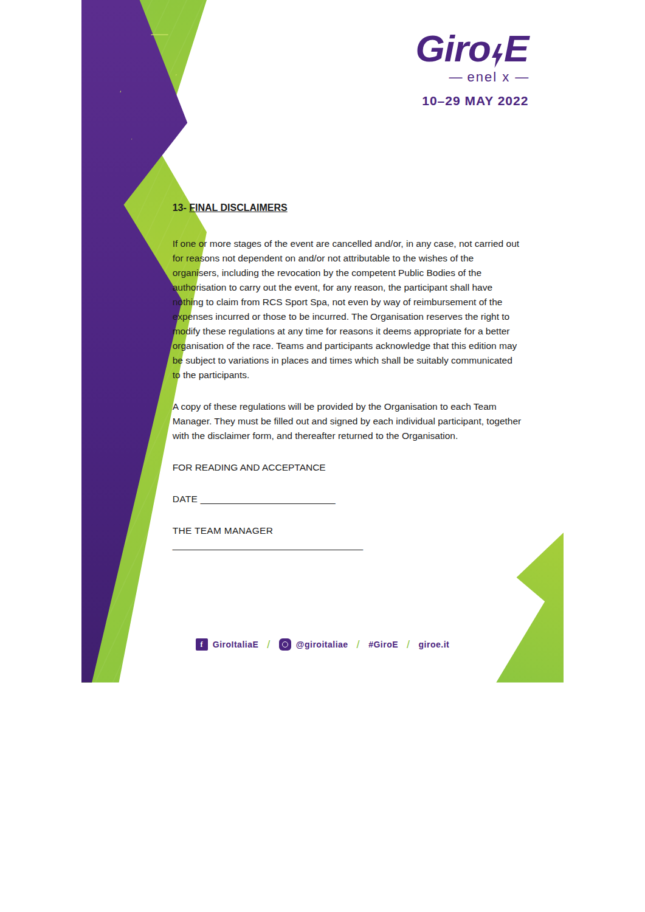Giro E
— enel x —
10–29 MAY 2022
13- FINAL DISCLAIMERS
If one or more stages of the event are cancelled and/or, in any case, not carried out for reasons not dependent on and/or not attributable to the wishes of the organisers, including the revocation by the competent Public Bodies of the authorisation to carry out the event, for any reason, the participant shall have nothing to claim from RCS Sport Spa, not even by way of reimbursement of the expenses incurred or those to be incurred. The Organisation reserves the right to modify these regulations at any time for reasons it deems appropriate for a better organisation of the race. Teams and participants acknowledge that this edition may be subject to variations in places and times which shall be suitably communicated to the participants.
A copy of these regulations will be provided by the Organisation to each Team Manager. They must be filled out and signed by each individual participant, together with the disclaimer form, and thereafter returned to the Organisation.
FOR READING AND ACCEPTANCE
DATE _____________________________
THE TEAM MANAGER
_________________________________________
f GiroItaliaE / ig @giroitaliae / #GiroE / giroe.it